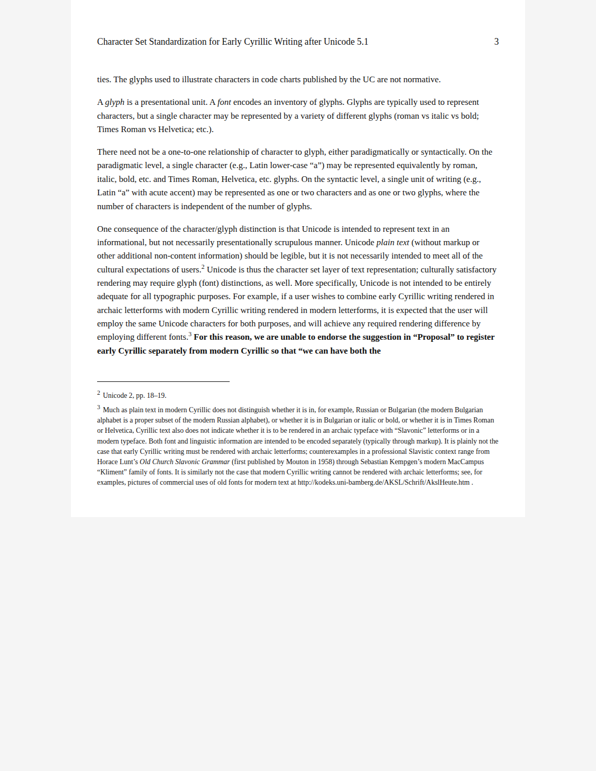Character Set Standardization for Early Cyrillic Writing after Unicode 5.1 3
ties. The glyphs used to illustrate characters in code charts published by the UC are not normative.
A glyph is a presentational unit. A font encodes an inventory of glyphs. Glyphs are typically used to represent characters, but a single character may be represented by a variety of different glyphs (roman vs italic vs bold; Times Roman vs Helvetica; etc.).
There need not be a one-to-one relationship of character to glyph, either paradigmatically or syntactically. On the paradigmatic level, a single character (e.g., Latin lower-case “a”) may be represented equivalently by roman, italic, bold, etc. and Times Roman, Helvetica, etc. glyphs. On the syntactic level, a single unit of writing (e.g., Latin “a” with acute accent) may be represented as one or two characters and as one or two glyphs, where the number of characters is independent of the number of glyphs.
One consequence of the character/glyph distinction is that Unicode is intended to represent text in an informational, but not necessarily presentationally scrupulous manner. Unicode plain text (without markup or other additional non-content information) should be legible, but it is not necessarily intended to meet all of the cultural expectations of users.2 Unicode is thus the character set layer of text representation; culturally satisfactory rendering may require glyph (font) distinctions, as well. More specifically, Unicode is not intended to be entirely adequate for all typographic purposes. For example, if a user wishes to combine early Cyrillic writing rendered in archaic letterforms with modern Cyrillic writing rendered in modern letterforms, it is expected that the user will employ the same Unicode characters for both purposes, and will achieve any required rendering difference by employing different fonts.3 For this reason, we are unable to endorse the suggestion in “Proposal” to register early Cyrillic separately from modern Cyrillic so that “we can have both the
2 Unicode 2, pp. 18–19.
3 Much as plain text in modern Cyrillic does not distinguish whether it is in, for example, Russian or Bulgarian (the modern Bulgarian alphabet is a proper subset of the modern Russian alphabet), or whether it is in Bulgarian or italic or bold, or whether it is in Times Roman or Helvetica, Cyrillic text also does not indicate whether it is to be rendered in an archaic typeface with “Slavonic” letterforms or in a modern typeface. Both font and linguistic information are intended to be encoded separately (typically through markup). It is plainly not the case that early Cyrillic writing must be rendered with archaic letterforms; counterexamples in a professional Slavistic context range from Horace Lunt’s Old Church Slavonic Grammar (first published by Mouton in 1958) through Sebastian Kempgen’s modern MacCampus “Kliment” family of fonts. It is similarly not the case that modern Cyrillic writing cannot be rendered with archaic letterforms; see, for examples, pictures of commercial uses of old fonts for modern text at http://kodeks.uni-bamberg.de/AKSL/Schrift/AkslHeute.htm .